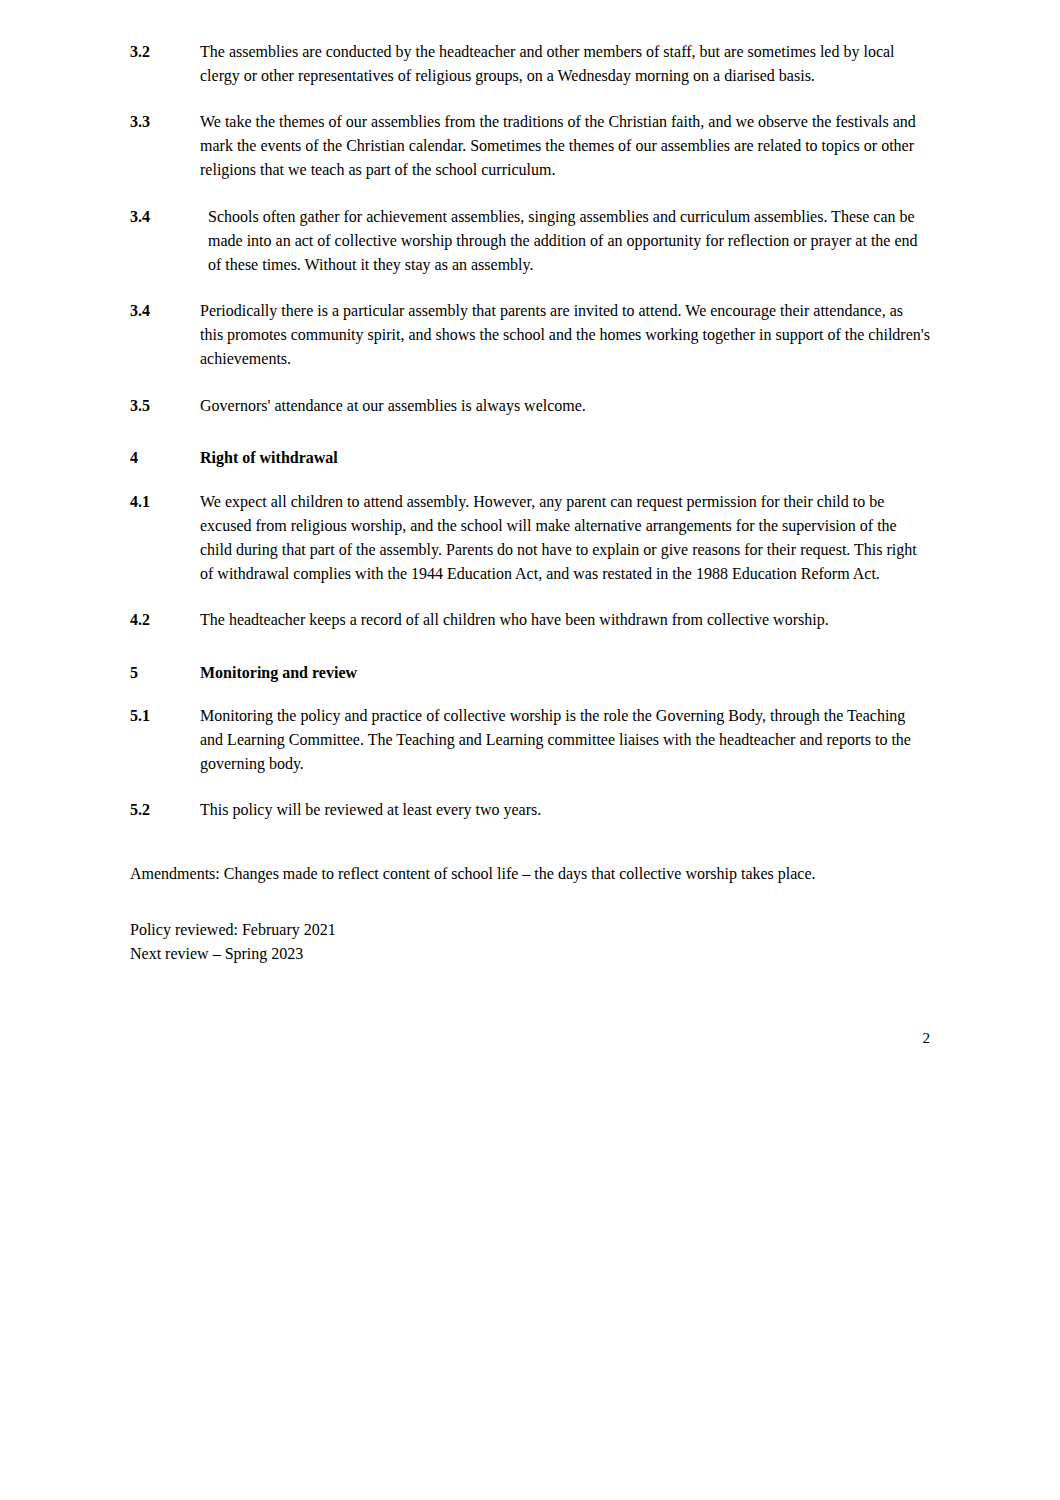3.2
The assemblies are conducted by the headteacher and other members of staff, but are sometimes led by local clergy or other representatives of religious groups, on a Wednesday morning on a diarised basis.
3.3
We take the themes of our assemblies from the traditions of the Christian faith, and we observe the festivals and mark the events of the Christian calendar. Sometimes the themes of our assemblies are related to topics or other religions that we teach as part of the school curriculum.
3.4
Schools often gather for achievement assemblies, singing assemblies and curriculum assemblies. These can be made into an act of collective worship through the addition of an opportunity for reflection or prayer at the end of these times. Without it they stay as an assembly.
3.4
Periodically there is a particular assembly that parents are invited to attend. We encourage their attendance, as this promotes community spirit, and shows the school and the homes working together in support of the children's achievements.
3.5
Governors' attendance at our assemblies is always welcome.
4 Right of withdrawal
4.1
We expect all children to attend assembly. However, any parent can request permission for their child to be excused from religious worship, and the school will make alternative arrangements for the supervision of the child during that part of the assembly. Parents do not have to explain or give reasons for their request. This right of withdrawal complies with the 1944 Education Act, and was restated in the 1988 Education Reform Act.
4.2
The headteacher keeps a record of all children who have been withdrawn from collective worship.
5 Monitoring and review
5.1
Monitoring the policy and practice of collective worship is the role the Governing Body, through the Teaching and Learning Committee. The Teaching and Learning committee liaises with the headteacher and reports to the governing body.
5.2
This policy will be reviewed at least every two years.
Amendments: Changes made to reflect content of school life – the days that collective worship takes place.
Policy reviewed: February 2021
Next review – Spring 2023
2